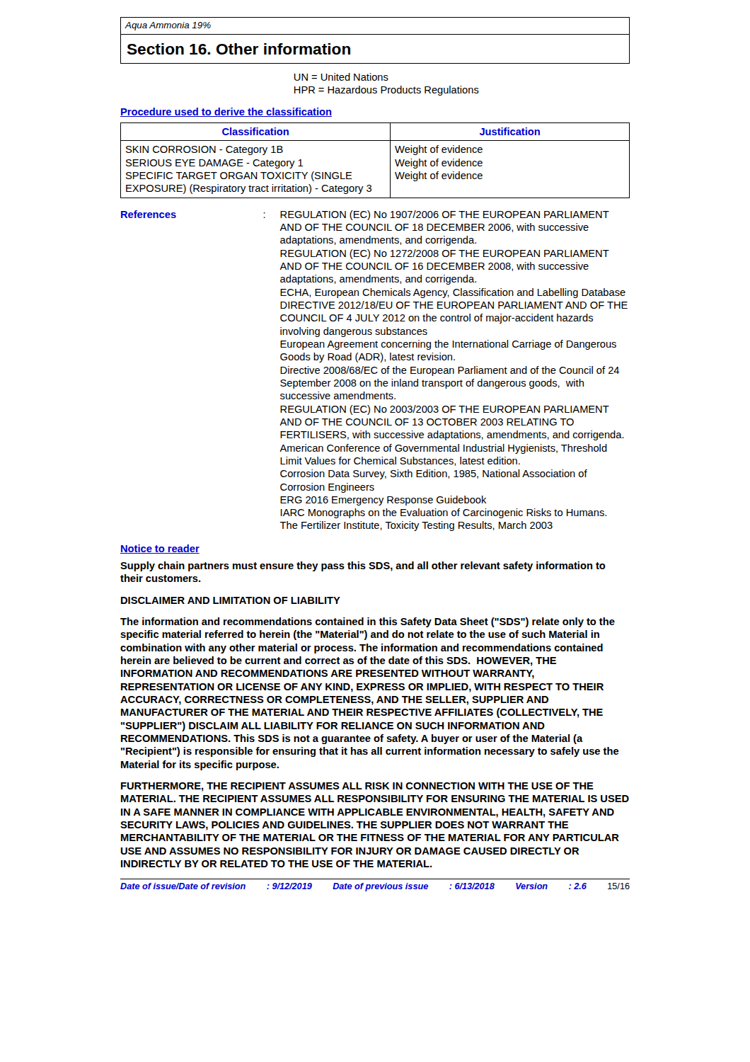Aqua Ammonia 19%
Section 16. Other information
UN = United Nations
HPR = Hazardous Products Regulations
Procedure used to derive the classification
| Classification | Justification |
| --- | --- |
| SKIN CORROSION - Category 1B SERIOUS EYE DAMAGE - Category 1 SPECIFIC TARGET ORGAN TOXICITY (SINGLE EXPOSURE) (Respiratory tract irritation) - Category 3 | Weight of evidence Weight of evidence Weight of evidence |
References
:
REGULATION (EC) No 1907/2006 OF THE EUROPEAN PARLIAMENT AND OF THE COUNCIL OF 18 DECEMBER 2006, with successive adaptations, amendments, and corrigenda.
REGULATION (EC) No 1272/2008 OF THE EUROPEAN PARLIAMENT AND OF THE COUNCIL OF 16 DECEMBER 2008, with successive adaptations, amendments, and corrigenda.
ECHA, European Chemicals Agency, Classification and Labelling Database
DIRECTIVE 2012/18/EU OF THE EUROPEAN PARLIAMENT AND OF THE COUNCIL OF 4 JULY 2012 on the control of major-accident hazards involving dangerous substances
European Agreement concerning the International Carriage of Dangerous Goods by Road (ADR), latest revision.
Directive 2008/68/EC of the European Parliament and of the Council of 24 September 2008 on the inland transport of dangerous goods, with successive amendments.
REGULATION (EC) No 2003/2003 OF THE EUROPEAN PARLIAMENT AND OF THE COUNCIL OF 13 OCTOBER 2003 RELATING TO FERTILISERS, with successive adaptations, amendments, and corrigenda.
American Conference of Governmental Industrial Hygienists, Threshold Limit Values for Chemical Substances, latest edition.
Corrosion Data Survey, Sixth Edition, 1985, National Association of Corrosion Engineers
ERG 2016 Emergency Response Guidebook
IARC Monographs on the Evaluation of Carcinogenic Risks to Humans.
The Fertilizer Institute, Toxicity Testing Results, March 2003
Notice to reader
Supply chain partners must ensure they pass this SDS, and all other relevant safety information to their customers.
DISCLAIMER AND LIMITATION OF LIABILITY
The information and recommendations contained in this Safety Data Sheet ("SDS") relate only to the specific material referred to herein (the "Material") and do not relate to the use of such Material in combination with any other material or process. The information and recommendations contained herein are believed to be current and correct as of the date of this SDS. HOWEVER, THE INFORMATION AND RECOMMENDATIONS ARE PRESENTED WITHOUT WARRANTY, REPRESENTATION OR LICENSE OF ANY KIND, EXPRESS OR IMPLIED, WITH RESPECT TO THEIR ACCURACY, CORRECTNESS OR COMPLETENESS, AND THE SELLER, SUPPLIER AND MANUFACTURER OF THE MATERIAL AND THEIR RESPECTIVE AFFILIATES (COLLECTIVELY, THE "SUPPLIER") DISCLAIM ALL LIABILITY FOR RELIANCE ON SUCH INFORMATION AND RECOMMENDATIONS. This SDS is not a guarantee of safety. A buyer or user of the Material (a "Recipient") is responsible for ensuring that it has all current information necessary to safely use the Material for its specific purpose.
FURTHERMORE, THE RECIPIENT ASSUMES ALL RISK IN CONNECTION WITH THE USE OF THE MATERIAL. THE RECIPIENT ASSUMES ALL RESPONSIBILITY FOR ENSURING THE MATERIAL IS USED IN A SAFE MANNER IN COMPLIANCE WITH APPLICABLE ENVIRONMENTAL, HEALTH, SAFETY AND SECURITY LAWS, POLICIES AND GUIDELINES. THE SUPPLIER DOES NOT WARRANT THE MERCHANTABILITY OF THE MATERIAL OR THE FITNESS OF THE MATERIAL FOR ANY PARTICULAR USE AND ASSUMES NO RESPONSIBILITY FOR INJURY OR DAMAGE CAUSED DIRECTLY OR INDIRECTLY BY OR RELATED TO THE USE OF THE MATERIAL.
Date of issue/Date of revision
: 9/12/2019
Date of previous issue
: 6/13/2018
Version
: 2.6
15/16